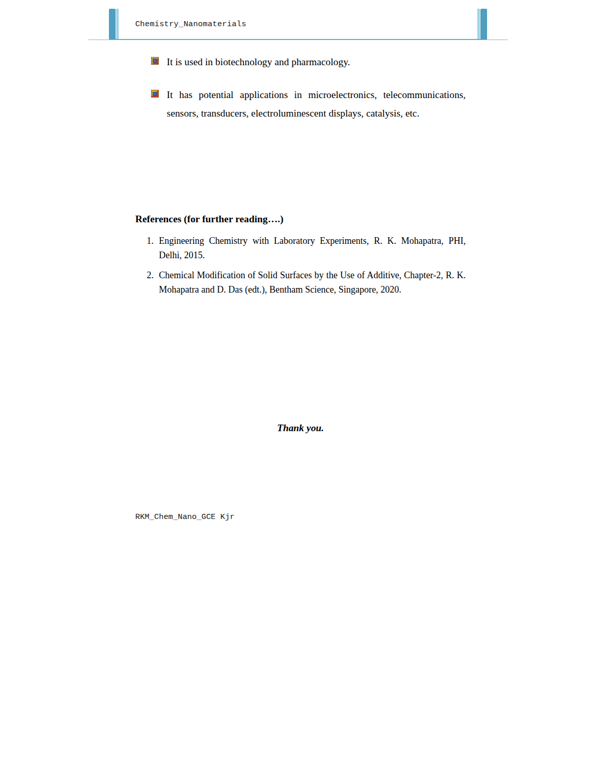Chemistry_Nanomaterials
It is used in biotechnology and pharmacology.
It has potential applications in microelectronics, telecommunications, sensors, transducers, electroluminescent displays, catalysis, etc.
References (for further reading….)
Engineering Chemistry with Laboratory Experiments, R. K. Mohapatra, PHI, Delhi, 2015.
Chemical Modification of Solid Surfaces by the Use of Additive, Chapter-2, R. K. Mohapatra and D. Das (edt.), Bentham Science, Singapore, 2020.
Thank you.
RKM_Chem_Nano_GCE Kjr